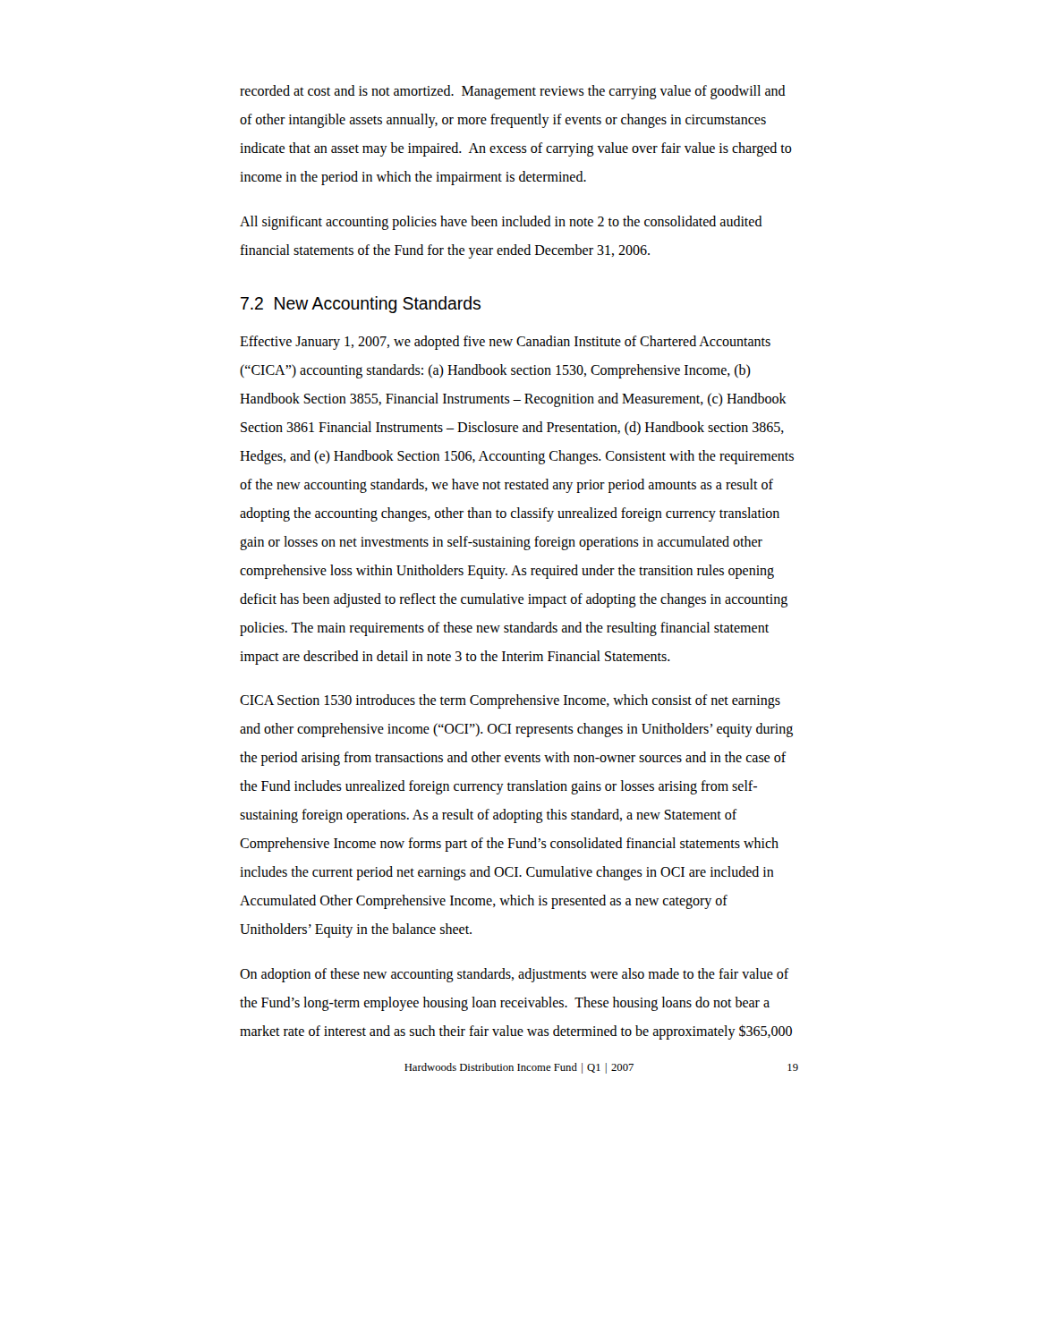recorded at cost and is not amortized. Management reviews the carrying value of goodwill and of other intangible assets annually, or more frequently if events or changes in circumstances indicate that an asset may be impaired. An excess of carrying value over fair value is charged to income in the period in which the impairment is determined.
All significant accounting policies have been included in note 2 to the consolidated audited financial statements of the Fund for the year ended December 31, 2006.
7.2 New Accounting Standards
Effective January 1, 2007, we adopted five new Canadian Institute of Chartered Accountants (“CICA”) accounting standards: (a) Handbook section 1530, Comprehensive Income, (b) Handbook Section 3855, Financial Instruments – Recognition and Measurement, (c) Handbook Section 3861 Financial Instruments – Disclosure and Presentation, (d) Handbook section 3865, Hedges, and (e) Handbook Section 1506, Accounting Changes. Consistent with the requirements of the new accounting standards, we have not restated any prior period amounts as a result of adopting the accounting changes, other than to classify unrealized foreign currency translation gain or losses on net investments in self-sustaining foreign operations in accumulated other comprehensive loss within Unitholders Equity. As required under the transition rules opening deficit has been adjusted to reflect the cumulative impact of adopting the changes in accounting policies. The main requirements of these new standards and the resulting financial statement impact are described in detail in note 3 to the Interim Financial Statements.
CICA Section 1530 introduces the term Comprehensive Income, which consist of net earnings and other comprehensive income (“OCI”). OCI represents changes in Unitholders’ equity during the period arising from transactions and other events with non-owner sources and in the case of the Fund includes unrealized foreign currency translation gains or losses arising from self-sustaining foreign operations. As a result of adopting this standard, a new Statement of Comprehensive Income now forms part of the Fund’s consolidated financial statements which includes the current period net earnings and OCI. Cumulative changes in OCI are included in Accumulated Other Comprehensive Income, which is presented as a new category of Unitholders’ Equity in the balance sheet.
On adoption of these new accounting standards, adjustments were also made to the fair value of the Fund’s long-term employee housing loan receivables. These housing loans do not bear a market rate of interest and as such their fair value was determined to be approximately $365,000
Hardwoods Distribution Income Fund|Q1|2007 19